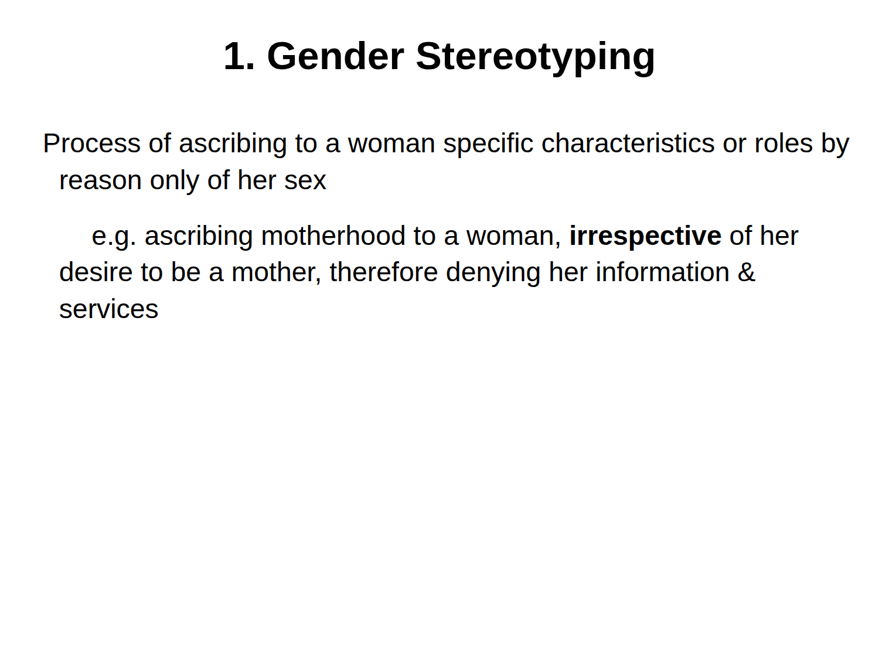1. Gender Stereotyping
Process of ascribing to a woman specific characteristics or roles by reason only of her sex
e.g. ascribing motherhood to a woman, irrespective of her desire to be a mother, therefore denying her information & services